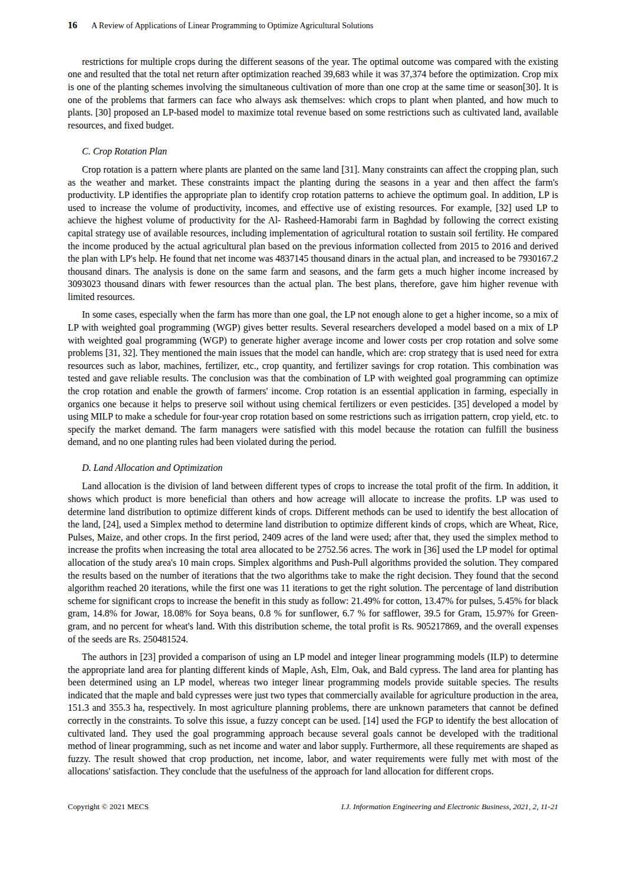16 A Review of Applications of Linear Programming to Optimize Agricultural Solutions
restrictions for multiple crops during the different seasons of the year. The optimal outcome was compared with the existing one and resulted that the total net return after optimization reached 39,683 while it was 37,374 before the optimization. Crop mix is one of the planting schemes involving the simultaneous cultivation of more than one crop at the same time or season[30]. It is one of the problems that farmers can face who always ask themselves: which crops to plant when planted, and how much to plants. [30] proposed an LP-based model to maximize total revenue based on some restrictions such as cultivated land, available resources, and fixed budget.
C. Crop Rotation Plan
Crop rotation is a pattern where plants are planted on the same land [31]. Many constraints can affect the cropping plan, such as the weather and market. These constraints impact the planting during the seasons in a year and then affect the farm's productivity. LP identifies the appropriate plan to identify crop rotation patterns to achieve the optimum goal. In addition, LP is used to increase the volume of productivity, incomes, and effective use of existing resources. For example, [32] used LP to achieve the highest volume of productivity for the Al- Rasheed-Hamorabi farm in Baghdad by following the correct existing capital strategy use of available resources, including implementation of agricultural rotation to sustain soil fertility. He compared the income produced by the actual agricultural plan based on the previous information collected from 2015 to 2016 and derived the plan with LP's help. He found that net income was 4837145 thousand dinars in the actual plan, and increased to be 7930167.2 thousand dinars. The analysis is done on the same farm and seasons, and the farm gets a much higher income increased by 3093023 thousand dinars with fewer resources than the actual plan. The best plans, therefore, gave him higher revenue with limited resources.
In some cases, especially when the farm has more than one goal, the LP not enough alone to get a higher income, so a mix of LP with weighted goal programming (WGP) gives better results. Several researchers developed a model based on a mix of LP with weighted goal programming (WGP) to generate higher average income and lower costs per crop rotation and solve some problems [31, 32]. They mentioned the main issues that the model can handle, which are: crop strategy that is used need for extra resources such as labor, machines, fertilizer, etc., crop quantity, and fertilizer savings for crop rotation. This combination was tested and gave reliable results. The conclusion was that the combination of LP with weighted goal programming can optimize the crop rotation and enable the growth of farmers' income. Crop rotation is an essential application in farming, especially in organics one because it helps to preserve soil without using chemical fertilizers or even pesticides. [35] developed a model by using MILP to make a schedule for four-year crop rotation based on some restrictions such as irrigation pattern, crop yield, etc. to specify the market demand. The farm managers were satisfied with this model because the rotation can fulfill the business demand, and no one planting rules had been violated during the period.
D. Land Allocation and Optimization
Land allocation is the division of land between different types of crops to increase the total profit of the firm. In addition, it shows which product is more beneficial than others and how acreage will allocate to increase the profits. LP was used to determine land distribution to optimize different kinds of crops. Different methods can be used to identify the best allocation of the land, [24], used a Simplex method to determine land distribution to optimize different kinds of crops, which are Wheat, Rice, Pulses, Maize, and other crops. In the first period, 2409 acres of the land were used; after that, they used the simplex method to increase the profits when increasing the total area allocated to be 2752.56 acres. The work in [36] used the LP model for optimal allocation of the study area's 10 main crops. Simplex algorithms and Push-Pull algorithms provided the solution. They compared the results based on the number of iterations that the two algorithms take to make the right decision. They found that the second algorithm reached 20 iterations, while the first one was 11 iterations to get the right solution. The percentage of land distribution scheme for significant crops to increase the benefit in this study as follow: 21.49% for cotton, 13.47% for pulses, 5.45% for black gram, 14.8% for Jowar, 18.08% for Soya beans, 0.8 % for sunflower, 6.7 % for safflower, 39.5 for Gram, 15.97% for Green-gram, and no percent for wheat's land. With this distribution scheme, the total profit is Rs. 905217869, and the overall expenses of the seeds are Rs. 250481524.
The authors in [23] provided a comparison of using an LP model and integer linear programming models (ILP) to determine the appropriate land area for planting different kinds of Maple, Ash, Elm, Oak, and Bald cypress. The land area for planting has been determined using an LP model, whereas two integer linear programming models provide suitable species. The results indicated that the maple and bald cypresses were just two types that commercially available for agriculture production in the area, 151.3 and 355.3 ha, respectively. In most agriculture planning problems, there are unknown parameters that cannot be defined correctly in the constraints. To solve this issue, a fuzzy concept can be used. [14] used the FGP to identify the best allocation of cultivated land. They used the goal programming approach because several goals cannot be developed with the traditional method of linear programming, such as net income and water and labor supply. Furthermore, all these requirements are shaped as fuzzy. The result showed that crop production, net income, labor, and water requirements were fully met with most of the allocations' satisfaction. They conclude that the usefulness of the approach for land allocation for different crops.
Copyright © 2021 MECS I.J. Information Engineering and Electronic Business, 2021, 2, 11-21